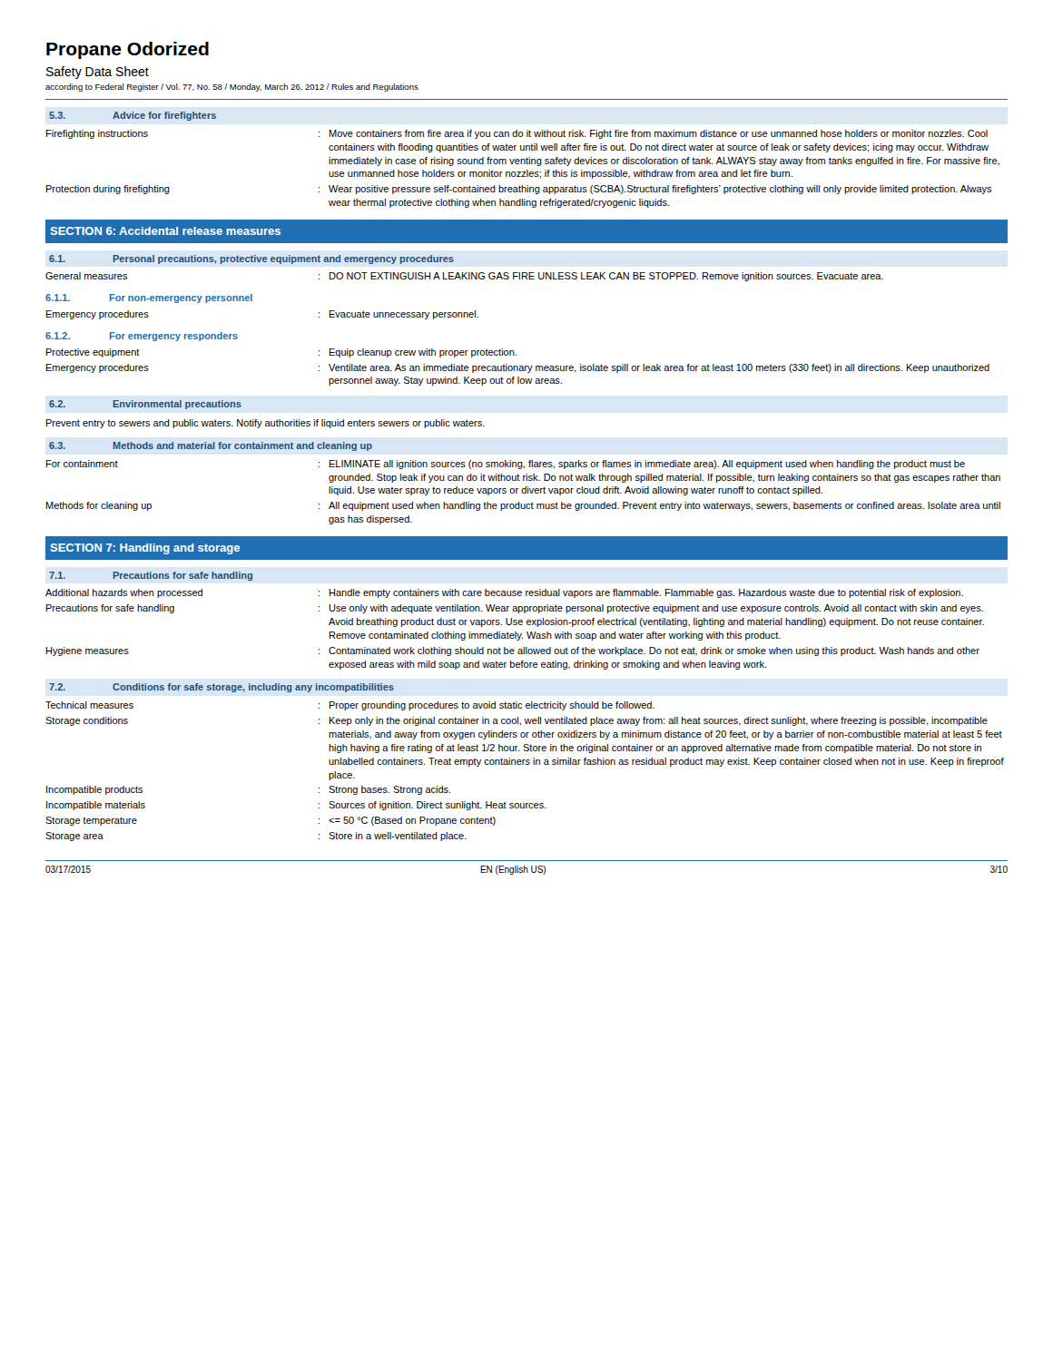Propane Odorized
Safety Data Sheet
according to Federal Register / Vol. 77, No. 58 / Monday, March 26, 2012 / Rules and Regulations
5.3. Advice for firefighters
| Firefighting instructions | : | Move containers from fire area if you can do it without risk. Fight fire from maximum distance or use unmanned hose holders or monitor nozzles. Cool containers with flooding quantities of water until well after fire is out. Do not direct water at source of leak or safety devices; icing may occur. Withdraw immediately in case of rising sound from venting safety devices or discoloration of tank. ALWAYS stay away from tanks engulfed in fire. For massive fire, use unmanned hose holders or monitor nozzles; if this is impossible, withdraw from area and let fire burn. |
| Protection during firefighting | : | Wear positive pressure self-contained breathing apparatus (SCBA).Structural firefighters’ protective clothing will only provide limited protection. Always wear thermal protective clothing when handling refrigerated/cryogenic liquids. |
SECTION 6: Accidental release measures
6.1. Personal precautions, protective equipment and emergency procedures
| General measures | : | DO NOT EXTINGUISH A LEAKING GAS FIRE UNLESS LEAK CAN BE STOPPED. Remove ignition sources. Evacuate area. |
6.1.1. For non-emergency personnel
| Emergency procedures | : | Evacuate unnecessary personnel. |
6.1.2. For emergency responders
| Protective equipment | : | Equip cleanup crew with proper protection. |
| Emergency procedures | : | Ventilate area. As an immediate precautionary measure, isolate spill or leak area for at least 100 meters (330 feet) in all directions. Keep unauthorized personnel away. Stay upwind. Keep out of low areas. |
6.2. Environmental precautions
Prevent entry to sewers and public waters. Notify authorities if liquid enters sewers or public waters.
6.3. Methods and material for containment and cleaning up
| For containment | : | ELIMINATE all ignition sources (no smoking, flares, sparks or flames in immediate area). All equipment used when handling the product must be grounded. Stop leak if you can do it without risk. Do not walk through spilled material. If possible, turn leaking containers so that gas escapes rather than liquid. Use water spray to reduce vapors or divert vapor cloud drift. Avoid allowing water runoff to contact spilled. |
| Methods for cleaning up | : | All equipment used when handling the product must be grounded. Prevent entry into waterways, sewers, basements or confined areas. Isolate area until gas has dispersed. |
SECTION 7: Handling and storage
7.1. Precautions for safe handling
| Additional hazards when processed | : | Handle empty containers with care because residual vapors are flammable. Flammable gas. Hazardous waste due to potential risk of explosion. |
| Precautions for safe handling | : | Use only with adequate ventilation. Wear appropriate personal protective equipment and use exposure controls. Avoid all contact with skin and eyes. Avoid breathing product dust or vapors. Use explosion-proof electrical (ventilating, lighting and material handling) equipment. Do not reuse container. Remove contaminated clothing immediately. Wash with soap and water after working with this product. |
| Hygiene measures | : | Contaminated work clothing should not be allowed out of the workplace. Do not eat, drink or smoke when using this product. Wash hands and other exposed areas with mild soap and water before eating, drinking or smoking and when leaving work. |
7.2. Conditions for safe storage, including any incompatibilities
| Technical measures | : | Proper grounding procedures to avoid static electricity should be followed. |
| Storage conditions | : | Keep only in the original container in a cool, well ventilated place away from: all heat sources, direct sunlight, where freezing is possible, incompatible materials, and away from oxygen cylinders or other oxidizers by a minimum distance of 20 feet, or by a barrier of non-combustible material at least 5 feet high having a fire rating of at least 1/2 hour. Store in the original container or an approved alternative made from compatible material. Do not store in unlabelled containers. Treat empty containers in a similar fashion as residual product may exist. Keep container closed when not in use. Keep in fireproof place. |
| Incompatible products | : | Strong bases. Strong acids. |
| Incompatible materials | : | Sources of ignition. Direct sunlight. Heat sources. |
| Storage temperature | : | <= 50 °C (Based on Propane content) |
| Storage area | : | Store in a well-ventilated place. |
03/17/2015
EN (English US)
3/10